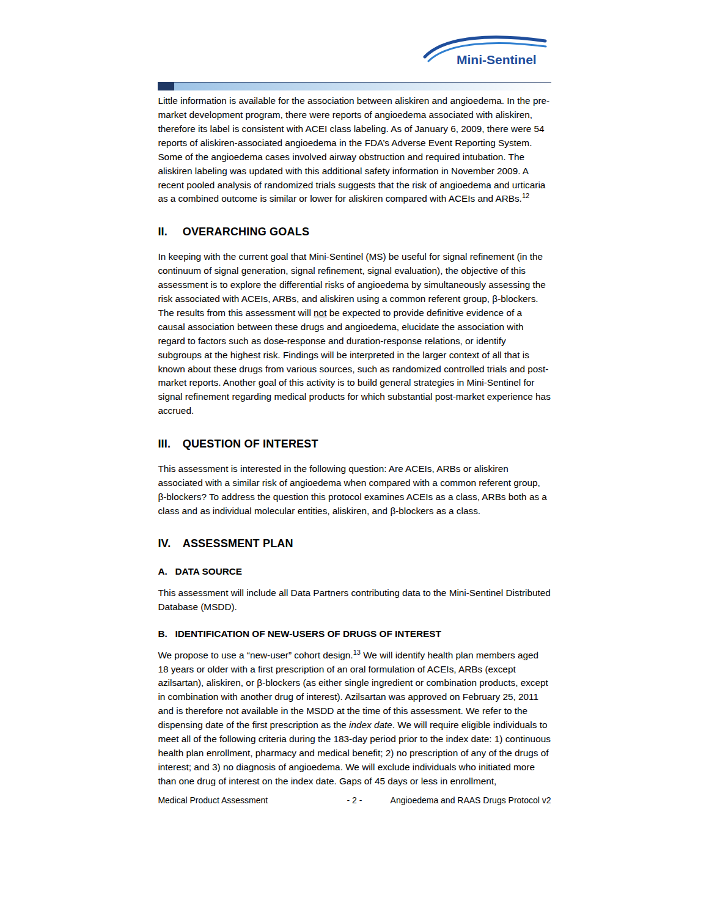Mini-Sentinel
Little information is available for the association between aliskiren and angioedema. In the pre-market development program, there were reports of angioedema associated with aliskiren, therefore its label is consistent with ACEI class labeling. As of January 6, 2009, there were 54 reports of aliskiren-associated angioedema in the FDA’s Adverse Event Reporting System. Some of the angioedema cases involved airway obstruction and required intubation. The aliskiren labeling was updated with this additional safety information in November 2009. A recent pooled analysis of randomized trials suggests that the risk of angioedema and urticaria as a combined outcome is similar or lower for aliskiren compared with ACEIs and ARBs.12
II. OVERARCHING GOALS
In keeping with the current goal that Mini-Sentinel (MS) be useful for signal refinement (in the continuum of signal generation, signal refinement, signal evaluation), the objective of this assessment is to explore the differential risks of angioedema by simultaneously assessing the risk associated with ACEIs, ARBs, and aliskiren using a common referent group, β-blockers. The results from this assessment will not be expected to provide definitive evidence of a causal association between these drugs and angioedema, elucidate the association with regard to factors such as dose-response and duration-response relations, or identify subgroups at the highest risk. Findings will be interpreted in the larger context of all that is known about these drugs from various sources, such as randomized controlled trials and post-market reports. Another goal of this activity is to build general strategies in Mini-Sentinel for signal refinement regarding medical products for which substantial post-market experience has accrued.
III. QUESTION OF INTEREST
This assessment is interested in the following question: Are ACEIs, ARBs or aliskiren associated with a similar risk of angioedema when compared with a common referent group, β-blockers? To address the question this protocol examines ACEIs as a class, ARBs both as a class and as individual molecular entities, aliskiren, and β-blockers as a class.
IV. ASSESSMENT PLAN
A. DATA SOURCE
This assessment will include all Data Partners contributing data to the Mini-Sentinel Distributed Database (MSDD).
B. IDENTIFICATION OF NEW-USERS OF DRUGS OF INTEREST
We propose to use a “new-user” cohort design.13 We will identify health plan members aged 18 years or older with a first prescription of an oral formulation of ACEIs, ARBs (except azilsartan), aliskiren, or β-blockers (as either single ingredient or combination products, except in combination with another drug of interest). Azilsartan was approved on February 25, 2011 and is therefore not available in the MSDD at the time of this assessment. We refer to the dispensing date of the first prescription as the index date. We will require eligible individuals to meet all of the following criteria during the 183-day period prior to the index date: 1) continuous health plan enrollment, pharmacy and medical benefit; 2) no prescription of any of the drugs of interest; and 3) no diagnosis of angioedema. We will exclude individuals who initiated more than one drug of interest on the index date. Gaps of 45 days or less in enrollment,
Medical Product Assessment
- 2 -
Angioedema and RAAS Drugs Protocol v2